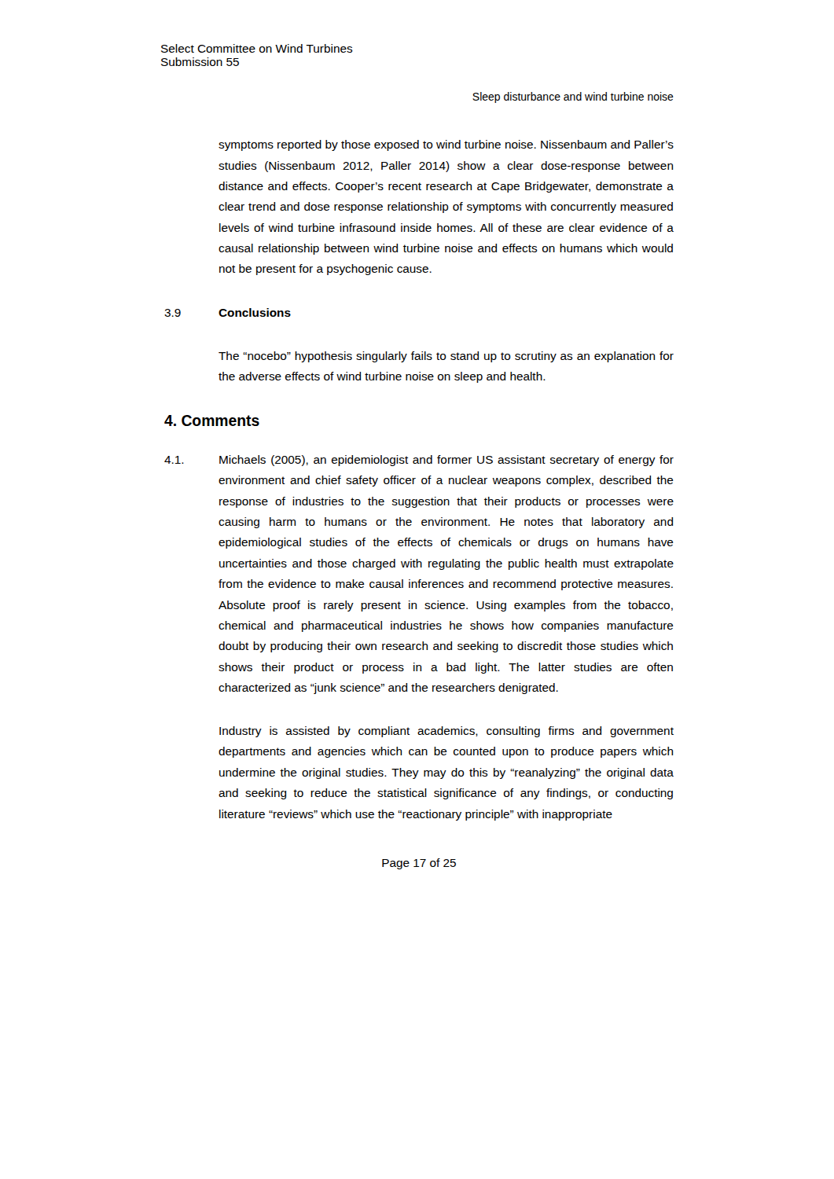Select Committee on Wind Turbines
Submission 55
Sleep disturbance and wind turbine noise
symptoms reported by those exposed to wind turbine noise. Nissenbaum and Paller’s studies (Nissenbaum 2012, Paller 2014) show a clear dose-response between distance and effects. Cooper’s recent research at Cape Bridgewater, demonstrate a clear trend and dose response relationship of symptoms with concurrently measured levels of wind turbine infrasound inside homes. All of these are clear evidence of a causal relationship between wind turbine noise and effects on humans which would not be present for a psychogenic cause.
3.9 Conclusions
The “nocebo” hypothesis singularly fails to stand up to scrutiny as an explanation for the adverse effects of wind turbine noise on sleep and health.
4. Comments
4.1. Michaels (2005), an epidemiologist and former US assistant secretary of energy for environment and chief safety officer of a nuclear weapons complex, described the response of industries to the suggestion that their products or processes were causing harm to humans or the environment. He notes that laboratory and epidemiological studies of the effects of chemicals or drugs on humans have uncertainties and those charged with regulating the public health must extrapolate from the evidence to make causal inferences and recommend protective measures. Absolute proof is rarely present in science. Using examples from the tobacco, chemical and pharmaceutical industries he shows how companies manufacture doubt by producing their own research and seeking to discredit those studies which shows their product or process in a bad light. The latter studies are often characterized as “junk science” and the researchers denigrated.
Industry is assisted by compliant academics, consulting firms and government departments and agencies which can be counted upon to produce papers which undermine the original studies. They may do this by “reanalyzing” the original data and seeking to reduce the statistical significance of any findings, or conducting literature “reviews” which use the “reactionary principle” with inappropriate
Page 17 of 25